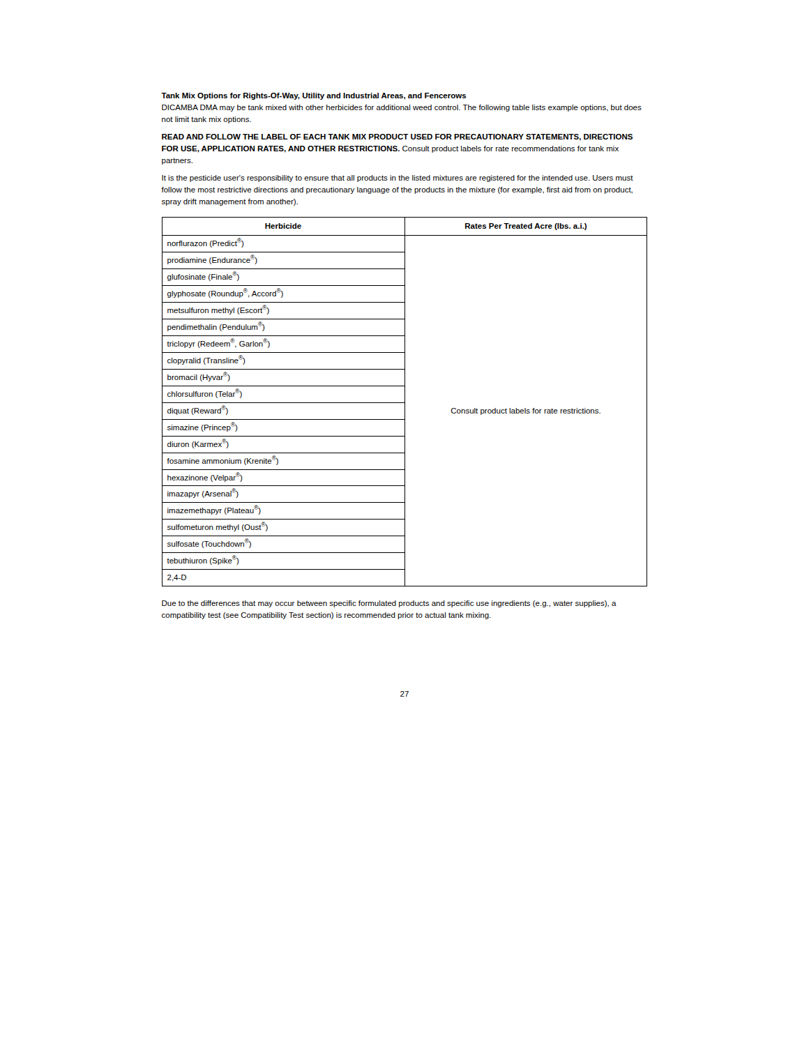Tank Mix Options for Rights-Of-Way, Utility and Industrial Areas, and Fencerows
DICAMBA DMA may be tank mixed with other herbicides for additional weed control. The following table lists example options, but does not limit tank mix options.
READ AND FOLLOW THE LABEL OF EACH TANK MIX PRODUCT USED FOR PRECAUTIONARY STATEMENTS, DIRECTIONS FOR USE, APPLICATION RATES, AND OTHER RESTRICTIONS. Consult product labels for rate recommendations for tank mix partners.
It is the pesticide user's responsibility to ensure that all products in the listed mixtures are registered for the intended use. Users must follow the most restrictive directions and precautionary language of the products in the mixture (for example, first aid from on product, spray drift management from another).
| Herbicide | Rates Per Treated Acre (lbs. a.i.) |
| --- | --- |
| norflurazon (Predict ® ) | Consult product labels for rate restrictions. |
| prodiamine (Endurance ® ) |
| glufosinate (Finale ® ) |
| glyphosate (Roundup ® , Accord ® ) |
| metsulfuron methyl (Escort ® ) |
| pendimethalin (Pendulum ® ) |
| triclopyr (Redeem ® , Garlon ® ) |
| clopyralid (Transline ® ) |
| bromacil (Hyvar ® ) |
| chlorsulfuron (Telar ® ) |
| diquat (Reward ® ) |
| simazine (Princep ® ) |
| diuron (Karmex ® ) |
| fosamine ammonium (Krenite ® ) |
| hexazinone (Velpar ® ) |
| imazapyr (Arsenal ® ) |
| imazemethapyr (Plateau ® ) |
| sulfometuron methyl (Oust ® ) |
| sulfosate (Touchdown ® ) |
| tebuthiuron (Spike ® ) |
| 2,4-D |
Due to the differences that may occur between specific formulated products and specific use ingredients (e.g., water supplies), a compatibility test (see Compatibility Test section) is recommended prior to actual tank mixing.
27